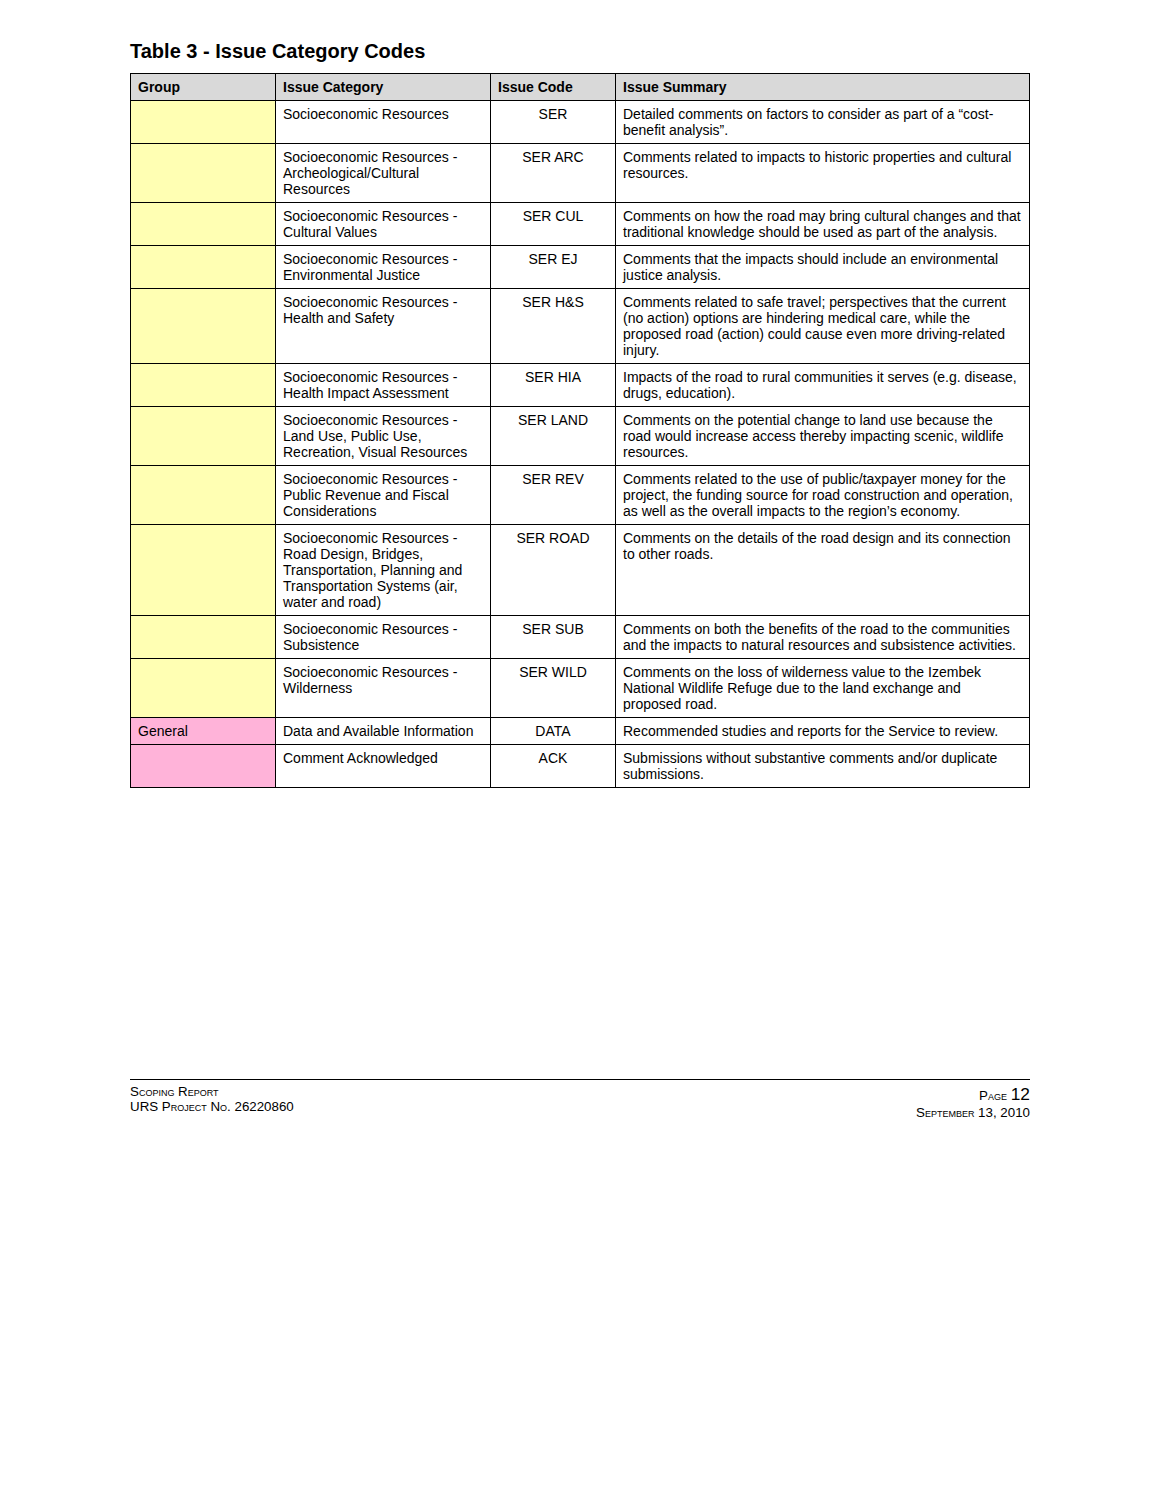Table 3 - Issue Category Codes
| Group | Issue Category | Issue Code | Issue Summary |
| --- | --- | --- | --- |
| | Socioeconomic Resources | SER | Detailed comments on factors to consider as part of a “cost-benefit analysis”. |
| | Socioeconomic Resources - Archeological/Cultural Resources | SER ARC | Comments related to impacts to historic properties and cultural resources. |
| | Socioeconomic Resources - Cultural Values | SER CUL | Comments on how the road may bring cultural changes and that traditional knowledge should be used as part of the analysis. |
| | Socioeconomic Resources - Environmental Justice | SER EJ | Comments that the impacts should include an environmental justice analysis. |
| | Socioeconomic Resources - Health and Safety | SER H&S | Comments related to safe travel; perspectives that the current (no action) options are hindering medical care, while the proposed road (action) could cause even more driving-related injury. |
| | Socioeconomic Resources - Health Impact Assessment | SER HIA | Impacts of the road to rural communities it serves (e.g. disease, drugs, education). |
| | Socioeconomic Resources - Land Use, Public Use, Recreation, Visual Resources | SER LAND | Comments on the potential change to land use because the road would increase access thereby impacting scenic, wildlife resources. |
| | Socioeconomic Resources - Public Revenue and Fiscal Considerations | SER REV | Comments related to the use of public/taxpayer money for the project, the funding source for road construction and operation, as well as the overall impacts to the region’s economy. |
| | Socioeconomic Resources - Road Design, Bridges, Transportation, Planning and Transportation Systems (air, water and road) | SER ROAD | Comments on the details of the road design and its connection to other roads. |
| | Socioeconomic Resources - Subsistence | SER SUB | Comments on both the benefits of the road to the communities and the impacts to natural resources and subsistence activities. |
| | Socioeconomic Resources - Wilderness | SER WILD | Comments on the loss of wilderness value to the Izembek National Wildlife Refuge due to the land exchange and proposed road. |
| General | Data and Available Information | DATA | Recommended studies and reports for the Service to review. |
| | Comment Acknowledged | ACK | Submissions without substantive comments and/or duplicate submissions. |
Scoping Report
URS Project No. 26220860
Page 12
September 13, 2010